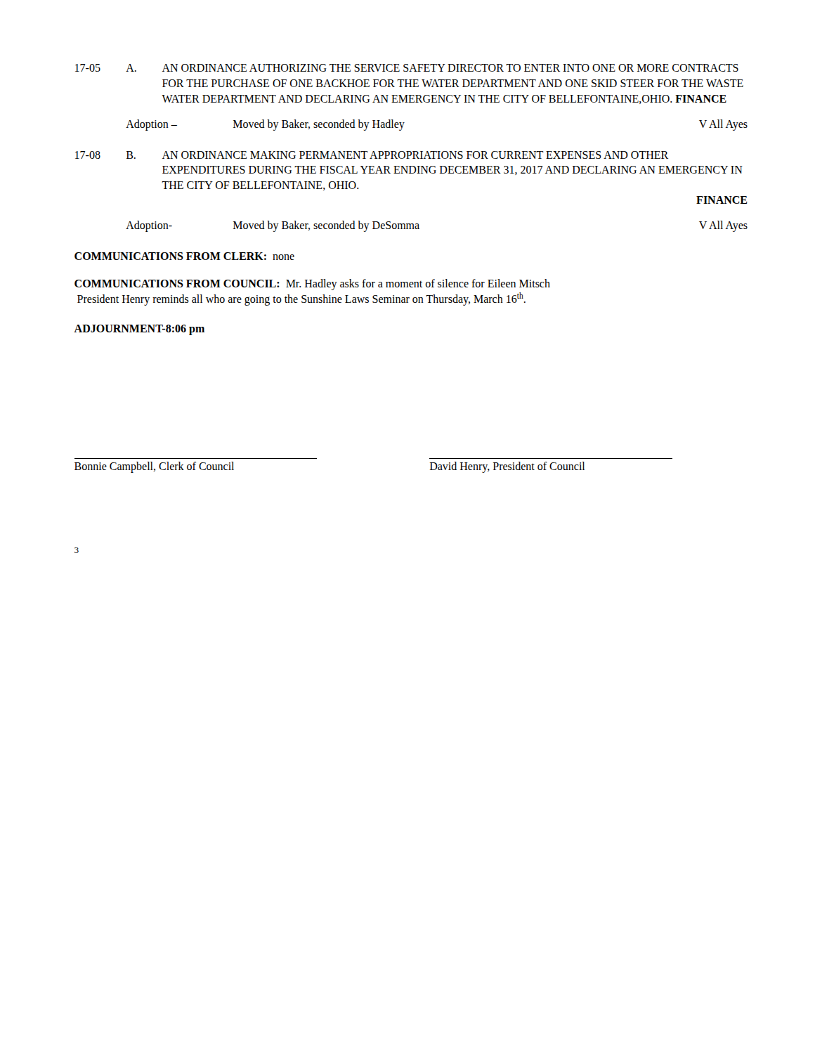| 17-05 | A. | AN ORDINANCE AUTHORIZING THE SERVICE SAFETY DIRECTOR TO ENTER INTO ONE OR MORE CONTRACTS FOR THE PURCHASE OF ONE BACKHOE FOR THE WATER DEPARTMENT AND ONE SKID STEER FOR THE WASTE WATER DEPARTMENT AND DECLARING AN EMERGENCY IN THE CITY OF BELLEFONTAINE,OHIO. FINANCE |
| | Adoption – | Moved by Baker, seconded by Hadley | V All Ayes |
| 17-08 | B. | AN ORDINANCE MAKING PERMANENT APPROPRIATIONS FOR CURRENT EXPENSES AND OTHER EXPENDITURES DURING THE FISCAL YEAR ENDING DECEMBER 31, 2017 AND DECLARING AN EMERGENCY IN THE CITY OF BELLEFONTAINE, OHIO. FINANCE |
| | Adoption- | Moved by Baker, seconded by DeSomma | V All Ayes |
COMMUNICATIONS FROM CLERK: none
COMMUNICATIONS FROM COUNCIL: Mr. Hadley asks for a moment of silence for Eileen Mitsch
President Henry reminds all who are going to the Sunshine Laws Seminar on Thursday, March 16th.
ADJOURNMENT-8:06 pm
| Bonnie Campbell, Clerk of Council | | David Henry, President of Council |
3